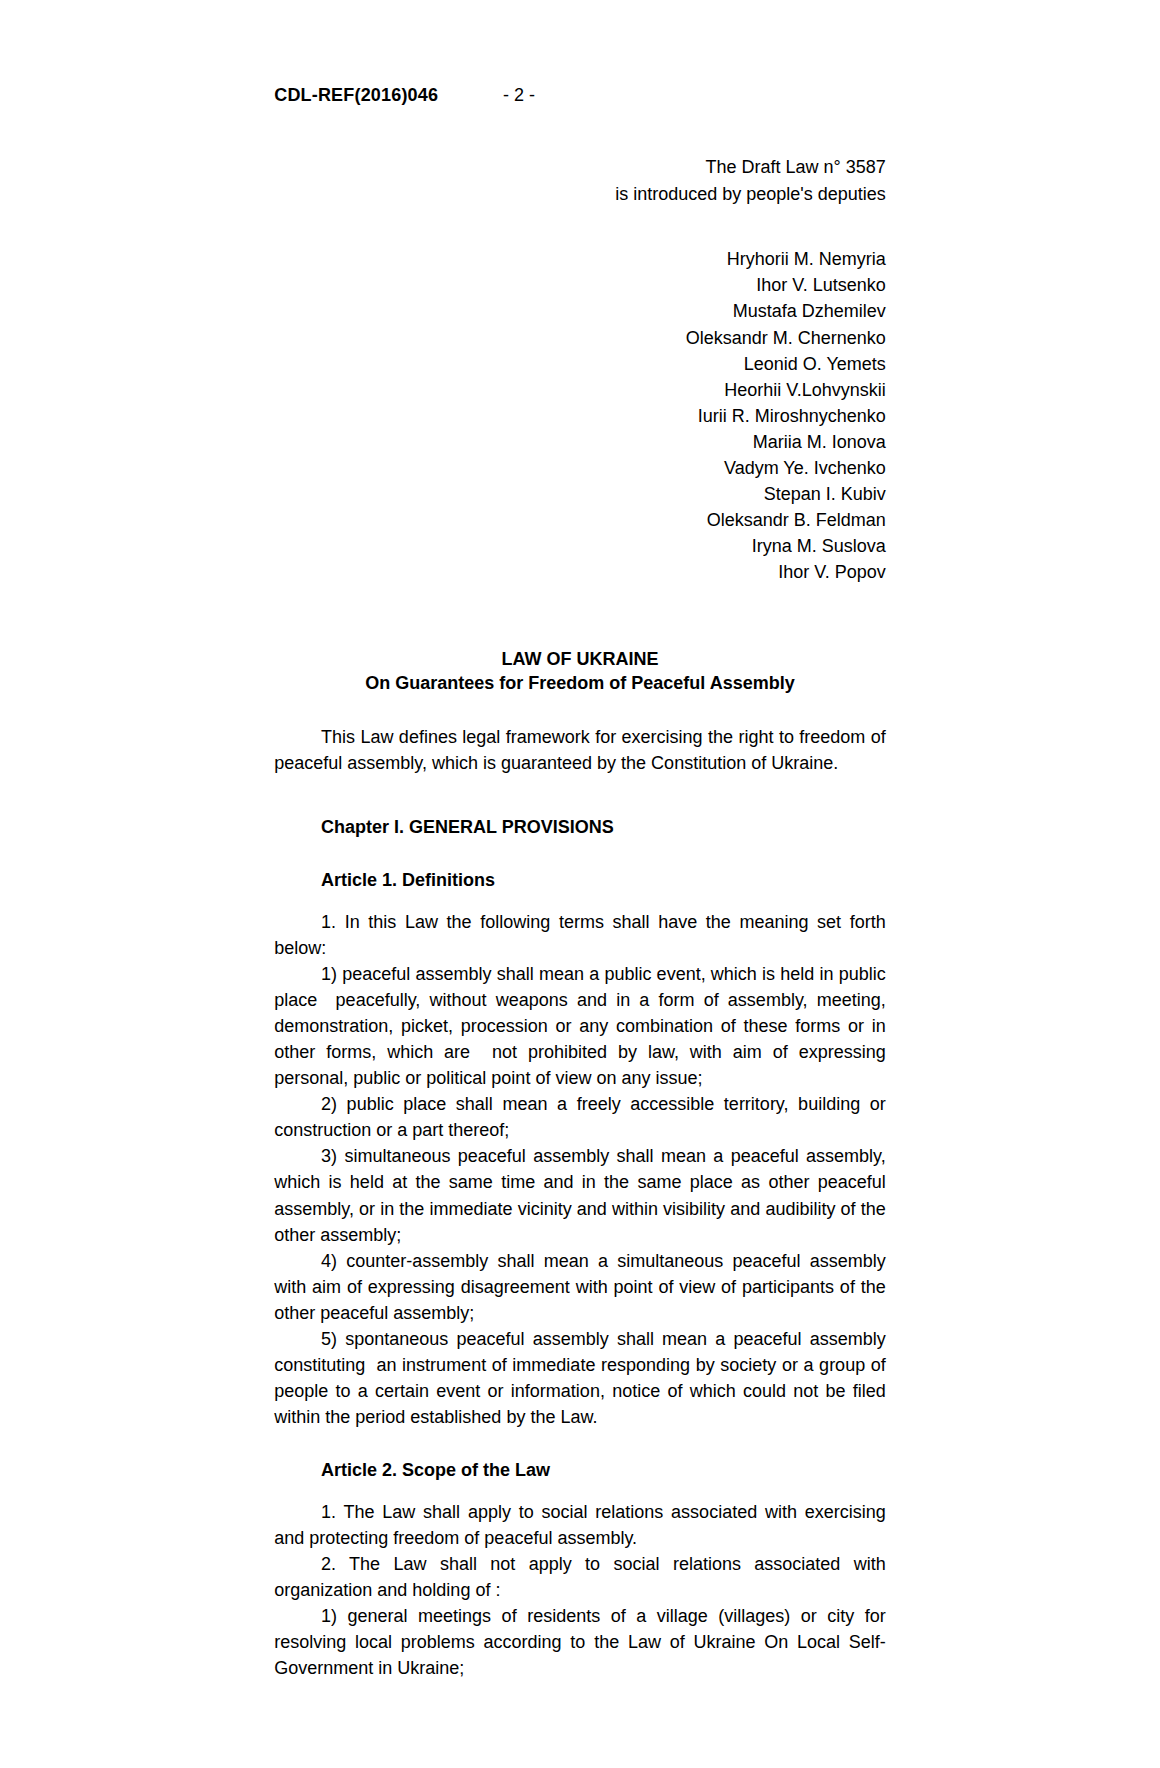CDL-REF(2016)046 - 2 -
The Draft Law n° 3587
is introduced by people's deputies
Hryhorii M. Nemyria
Ihor V. Lutsenko
Mustafa Dzhemilev
Oleksandr M. Chernenko
Leonid O. Yemets
Heorhii V.Lohvynskii
Iurii R. Miroshnychenko
Mariia M. Ionova
Vadym Ye. Ivchenko
Stepan I. Kubiv
Oleksandr B. Feldman
Iryna M. Suslova
Ihor V. Popov
LAW OF UKRAINE On Guarantees for Freedom of Peaceful Assembly
This Law defines legal framework for exercising the right to freedom of peaceful assembly, which is guaranteed by the Constitution of Ukraine.
Chapter I. GENERAL PROVISIONS
Article 1. Definitions
1. In this Law the following terms shall have the meaning set forth below:
1) peaceful assembly shall mean a public event, which is held in public place peacefully, without weapons and in a form of assembly, meeting, demonstration, picket, procession or any combination of these forms or in other forms, which are not prohibited by law, with aim of expressing personal, public or political point of view on any issue;
2) public place shall mean a freely accessible territory, building or construction or a part thereof;
3) simultaneous peaceful assembly shall mean a peaceful assembly, which is held at the same time and in the same place as other peaceful assembly, or in the immediate vicinity and within visibility and audibility of the other assembly;
4) counter-assembly shall mean a simultaneous peaceful assembly with aim of expressing disagreement with point of view of participants of the other peaceful assembly;
5) spontaneous peaceful assembly shall mean a peaceful assembly constituting an instrument of immediate responding by society or a group of people to a certain event or information, notice of which could not be filed within the period established by the Law.
Article 2. Scope of the Law
1. The Law shall apply to social relations associated with exercising and protecting freedom of peaceful assembly.
2. The Law shall not apply to social relations associated with organization and holding of :
1) general meetings of residents of a village (villages) or city for resolving local problems according to the Law of Ukraine On Local Self-Government in Ukraine;